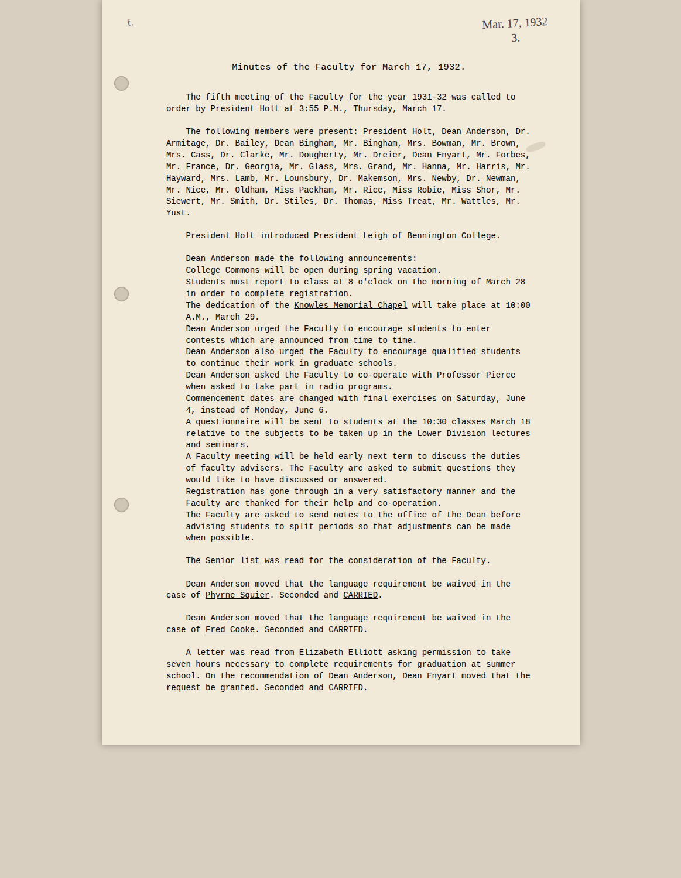f.
Mar. 17, 1932
3.
Minutes of the Faculty for March 17, 1932.
The fifth meeting of the Faculty for the year 1931-32 was called to order by President Holt at 3:55 P.M., Thursday, March 17.
The following members were present: President Holt, Dean Anderson, Dr. Armitage, Dr. Bailey, Dean Bingham, Mr. Bingham, Mrs. Bowman, Mr. Brown, Mrs. Cass, Dr. Clarke, Mr. Dougherty, Mr. Dreier, Dean Enyart, Mr. Forbes, Mr. France, Dr. Georgia, Mr. Glass, Mrs. Grand, Mr. Hanna, Mr. Harris, Mr. Hayward, Mrs. Lamb, Mr. Lounsbury, Dr. Makemson, Mrs. Newby, Dr. Newman, Mr. Nice, Mr. Oldham, Miss Packham, Mr. Rice, Miss Robie, Miss Shor, Mr. Siewert, Mr. Smith, Dr. Stiles, Dr. Thomas, Miss Treat, Mr. Wattles, Mr. Yust.
President Holt introduced President Leigh of Bennington College.
Dean Anderson made the following announcements:
College Commons will be open during spring vacation.
Students must report to class at 8 o'clock on the morning of March 28 in order to complete registration.
The dedication of the Knowles Memorial Chapel will take place at 10:00 A.M., March 29.
Dean Anderson urged the Faculty to encourage students to enter contests which are announced from time to time.
Dean Anderson also urged the Faculty to encourage qualified students to continue their work in graduate schools.
Dean Anderson asked the Faculty to co-operate with Professor Pierce when asked to take part in radio programs.
Commencement dates are changed with final exercises on Saturday, June 4, instead of Monday, June 6.
A questionnaire will be sent to students at the 10:30 classes March 18 relative to the subjects to be taken up in the Lower Division lectures and seminars.
A Faculty meeting will be held early next term to discuss the duties of faculty advisers. The Faculty are asked to submit questions they would like to have discussed or answered.
Registration has gone through in a very satisfactory manner and the Faculty are thanked for their help and co-operation.
The Faculty are asked to send notes to the office of the Dean before advising students to split periods so that adjustments can be made when possible.
The Senior list was read for the consideration of the Faculty.
Dean Anderson moved that the language requirement be waived in the case of Phyrne Squier. Seconded and CARRIED.
Dean Anderson moved that the language requirement be waived in the case of Fred Cooke. Seconded and CARRIED.
A letter was read from Elizabeth Elliott asking permission to take seven hours necessary to complete requirements for graduation at summer school. On the recommendation of Dean Anderson, Dean Enyart moved that the request be granted. Seconded and CARRIED.